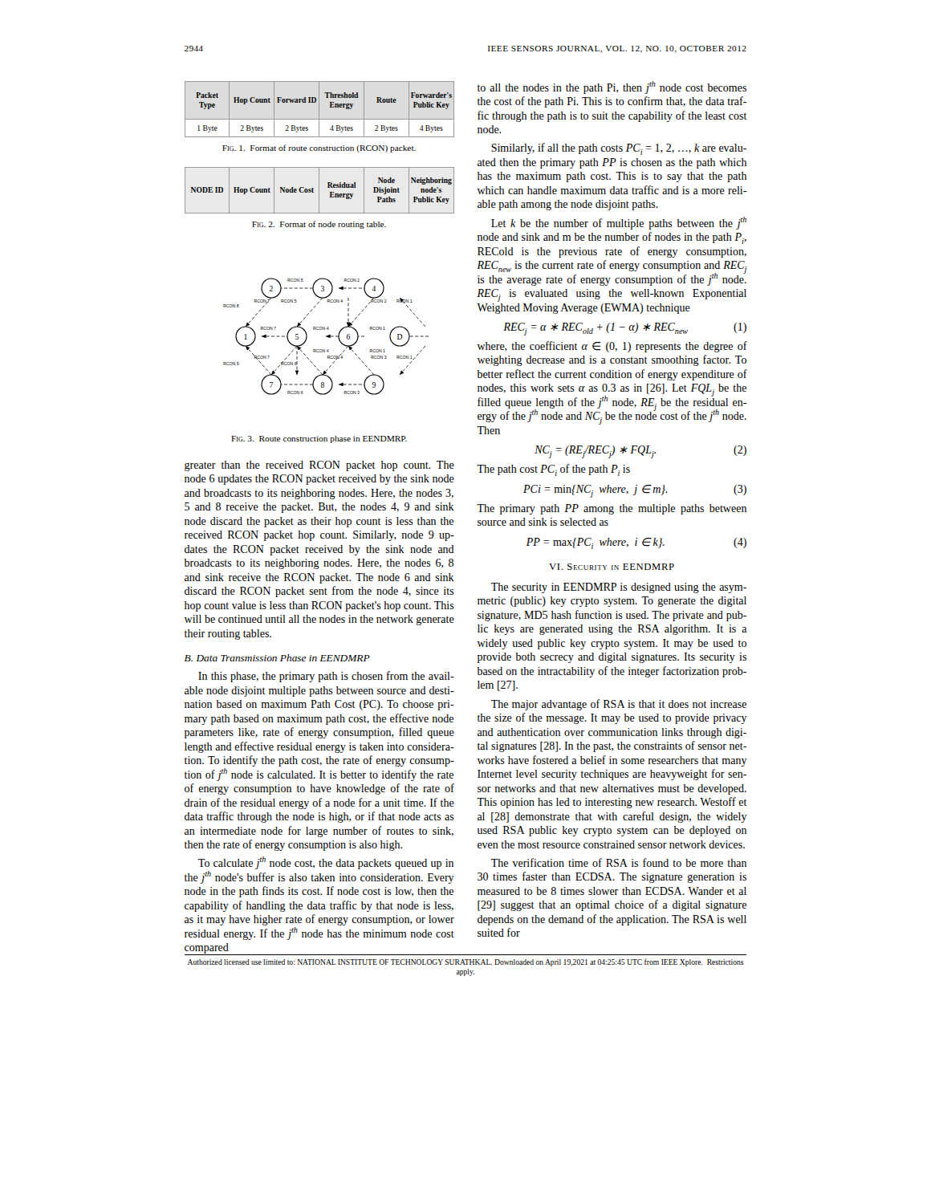2944 IEEE SENSORS JOURNAL, VOL. 12, NO. 10, OCTOBER 2012
| Packet Type | Hop Count | Forward ID | Threshold Energy | Route | Forwarder's Public Key |
| 1 Byte | 2 Bytes | 2 Bytes | 4 Bytes | 2 Bytes | 4 Bytes |
Fig. 1. Format of route construction (RCON) packet.
| NODE ID | Hop Count | Node Cost | Residual Energy | Node Disjoint Paths | Neighboring node's Public Key |
Fig. 2. Format of node routing table.
1 2 3 4 5 6 D 7 8 9 RCON 5 RCON 2 RCON 8 RCON 5 RCON 4 RCON 2 RCON 1 RCON 7 RCON 7 RCON 4 RCON 1 RCON 4 RCON 1 RCON 9 RCON 7 RCON 6 RCON 4 RCON 3 RCON 1 RCON 6 RCON 3
Fig. 3. Route construction phase in EENDMRP.
greater than the received RCON packet hop count. The node 6 updates the RCON packet received by the sink node and broadcasts to its neighboring nodes. Here, the nodes 3, 5 and 8 receive the packet. But, the nodes 4, 9 and sink node discard the packet as their hop count is less than the received RCON packet hop count. Similarly, node 9 updates the RCON packet received by the sink node and broadcasts to its neighboring nodes. Here, the nodes 6, 8 and sink receive the RCON packet. The node 6 and sink discard the RCON packet sent from the node 4, since its hop count value is less than RCON packet's hop count. This will be continued until all the nodes in the network generate their routing tables.
B. Data Transmission Phase in EENDMRP
In this phase, the primary path is chosen from the available node disjoint multiple paths between source and destination based on maximum Path Cost (PC). To choose primary path based on maximum path cost, the effective node parameters like, rate of energy consumption, filled queue length and effective residual energy is taken into consideration. To identify the path cost, the rate of energy consumption of jth node is calculated. It is better to identify the rate of energy consumption to have knowledge of the rate of drain of the residual energy of a node for a unit time. If the data traffic through the node is high, or if that node acts as an intermediate node for large number of routes to sink, then the rate of energy consumption is also high.
To calculate jth node cost, the data packets queued up in the jth node's buffer is also taken into consideration. Every node in the path finds its cost. If node cost is low, then the capability of handling the data traffic by that node is less, as it may have higher rate of energy consumption, or lower residual energy. If the jth node has the minimum node cost compared
to all the nodes in the path Pi, then jth node cost becomes the cost of the path Pi. This is to confirm that, the data traffic through the path is to suit the capability of the least cost node.
Similarly, if all the path costs PCi = 1, 2, …, k are evaluated then the primary path PP is chosen as the path which has the maximum path cost. This is to say that the path which can handle maximum data traffic and is a more reliable path among the node disjoint paths.
Let k be the number of multiple paths between the jth node and sink and m be the number of nodes in the path Pi, RECold is the previous rate of energy consumption, RECnew is the current rate of energy consumption and RECj is the average rate of energy consumption of the jth node. RECj is evaluated using the well-known Exponential Weighted Moving Average (EWMA) technique
RECj = α ∗ RECold + (1 − α) ∗ RECnew (1)
where, the coefficient α ∈ (0, 1) represents the degree of weighting decrease and is a constant smoothing factor. To better reflect the current condition of energy expenditure of nodes, this work sets α as 0.3 as in [26]. Let FQLj be the filled queue length of the jth node, REj be the residual energy of the jth node and NCj be the node cost of the jth node. Then
NCj = (REj/RECj) ∗ FQLj. (2)
The path cost PCi of the path Pi is
PCi = min{NCj where, j ∈ m}. (3)
The primary path PP among the multiple paths between source and sink is selected as
PP = max{PCi where, i ∈ k}. (4)
VI. Security in EENDMRP
The security in EENDMRP is designed using the asymmetric (public) key crypto system. To generate the digital signature, MD5 hash function is used. The private and public keys are generated using the RSA algorithm. It is a widely used public key crypto system. It may be used to provide both secrecy and digital signatures. Its security is based on the intractability of the integer factorization problem [27].
The major advantage of RSA is that it does not increase the size of the message. It may be used to provide privacy and authentication over communication links through digital signatures [28]. In the past, the constraints of sensor networks have fostered a belief in some researchers that many Internet level security techniques are heavyweight for sensor networks and that new alternatives must be developed. This opinion has led to interesting new research. Westoff et al [28] demonstrate that with careful design, the widely used RSA public key crypto system can be deployed on even the most resource constrained sensor network devices.
The verification time of RSA is found to be more than 30 times faster than ECDSA. The signature generation is measured to be 8 times slower than ECDSA. Wander et al [29] suggest that an optimal choice of a digital signature depends on the demand of the application. The RSA is well suited for
Authorized licensed use limited to: NATIONAL INSTITUTE OF TECHNOLOGY SURATHKAL. Downloaded on April 19,2021 at 04:25:45 UTC from IEEE Xplore. Restrictions apply.